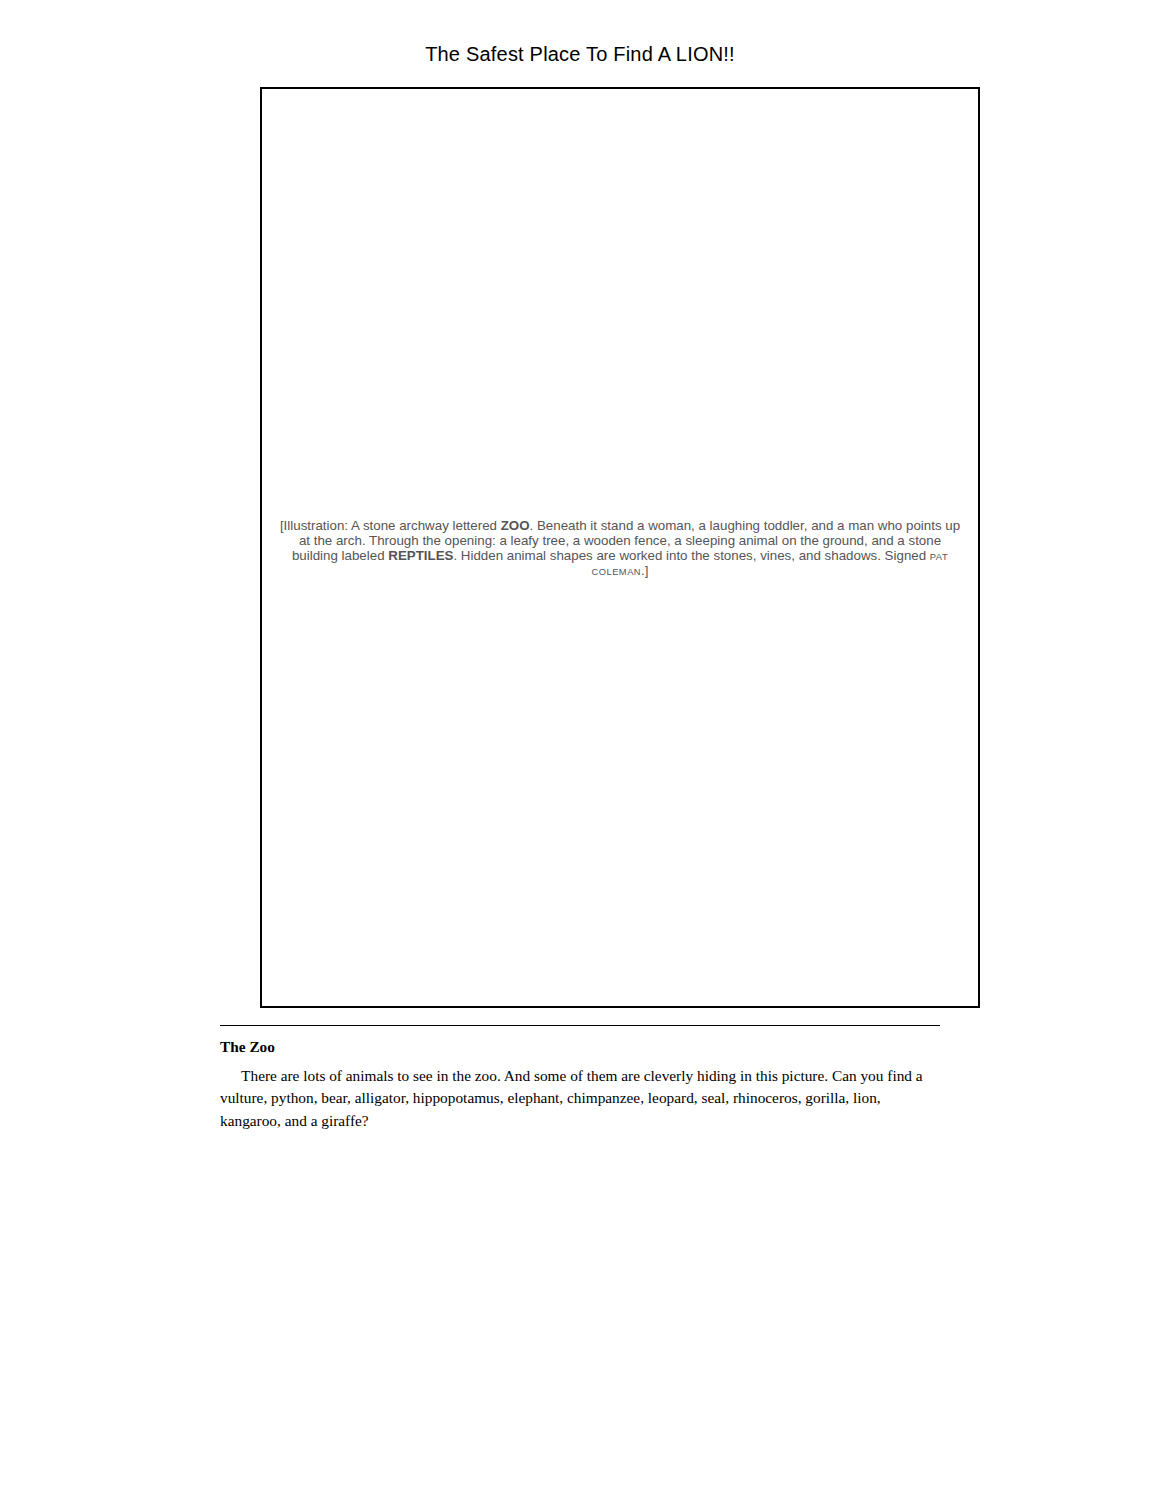The Safest Place To Find A LION!!
[Illustration: A stone archway lettered ZOO. Beneath it stand a woman, a laughing toddler, and a man who points up at the arch. Through the opening: a leafy tree, a wooden fence, a sleeping animal on the ground, and a stone building labeled REPTILES. Hidden animal shapes are worked into the stones, vines, and shadows. Signed PAT COLEMAN.]
The Zoo
There are lots of animals to see in the zoo. And some of them are cleverly hiding in this picture. Can you find a vulture, python, bear, alligator, hippopotamus, elephant, chimpanzee, leopard, seal, rhinoceros, gorilla, lion, kangaroo, and a giraffe?